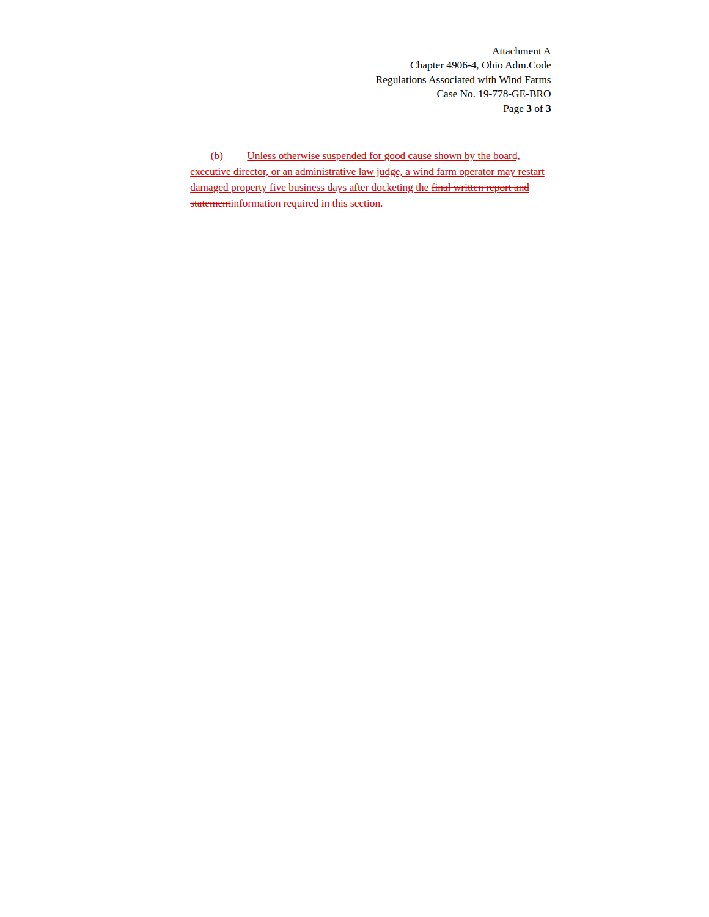Attachment A
Chapter 4906-4, Ohio Adm.Code
Regulations Associated with Wind Farms
Case No. 19-778-GE-BRO
Page 3 of 3
(b) Unless otherwise suspended for good cause shown by the board, executive director, or an administrative law judge, a wind farm operator may restart damaged property five business days after docketing the final written report and statementinformation required in this section.